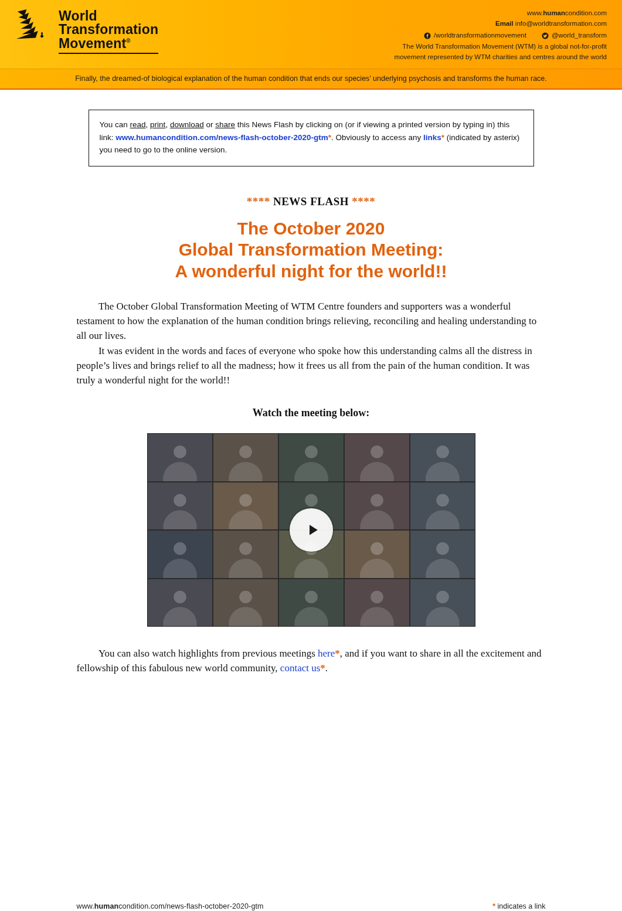World
Transformation
Movement®
www.humancondition.com
Email info@worldtransformation.com
/worldtransformationmovement @world_transform
The World Transformation Movement (WTM) is a global not-for-profit
movement represented by WTM charities and centres around the world
Finally, the dreamed-of biological explanation of the human condition that ends our species’ underlying psychosis and transforms the human race.
You can read, print, download or share this News Flash by clicking on (or if viewing a printed version by typing in) this link: www.humancondition.com/news-flash-october-2020-gtm*. Obviously to access any links* (indicated by asterix) you need to go to the online version.
**** NEWS FLASH ****
The October 2020
Global Transformation Meeting:
A wonderful night for the world!!
The October Global Transformation Meeting of WTM Centre founders and supporters was a wonderful testament to how the explanation of the human condition brings relieving, reconciling and healing understanding to all our lives.
It was evident in the words and faces of everyone who spoke how this understanding calms all the distress in people’s lives and brings relief to all the madness; how it frees us all from the pain of the human condition. It was truly a wonderful night for the world!!
Watch the meeting below:
You can also watch highlights from previous meetings here*, and if you want to share in all the excitement and fellowship of this fabulous new world community, contact us*.
www.humancondition.com/news-flash-october-2020-gtm
* indicates a link